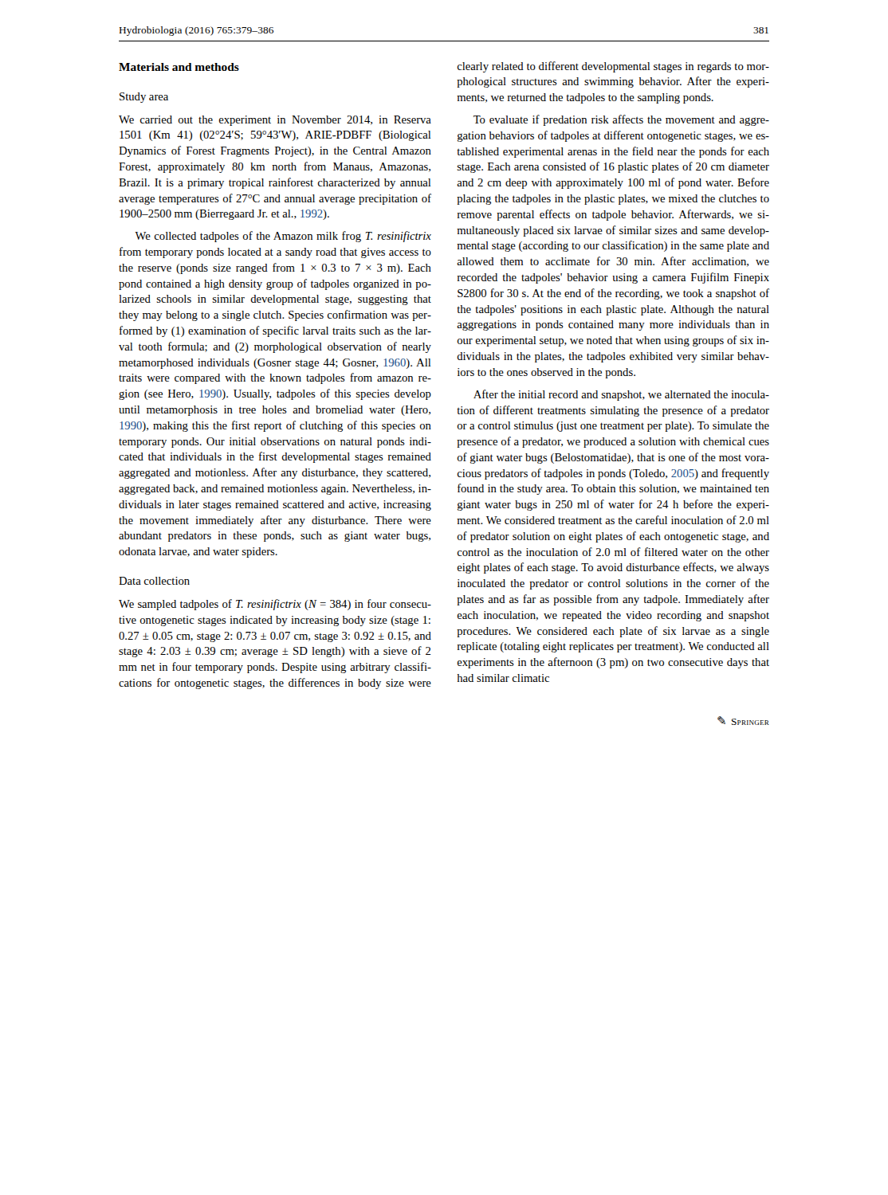Hydrobiologia (2016) 765:379–386 381
Materials and methods
Study area
We carried out the experiment in November 2014, in Reserva 1501 (Km 41) (02°24′S; 59°43′W), ARIE-PDBFF (Biological Dynamics of Forest Fragments Project), in the Central Amazon Forest, approximately 80 km north from Manaus, Amazonas, Brazil. It is a primary tropical rainforest characterized by annual average temperatures of 27°C and annual average precipitation of 1900–2500 mm (Bierregaard Jr. et al., 1992).
We collected tadpoles of the Amazon milk frog T. resinifictrix from temporary ponds located at a sandy road that gives access to the reserve (ponds size ranged from 1 × 0.3 to 7 × 3 m). Each pond contained a high density group of tadpoles organized in polarized schools in similar developmental stage, suggesting that they may belong to a single clutch. Species confirmation was performed by (1) examination of specific larval traits such as the larval tooth formula; and (2) morphological observation of nearly metamorphosed individuals (Gosner stage 44; Gosner, 1960). All traits were compared with the known tadpoles from amazon region (see Hero, 1990). Usually, tadpoles of this species develop until metamorphosis in tree holes and bromeliad water (Hero, 1990), making this the first report of clutching of this species on temporary ponds. Our initial observations on natural ponds indicated that individuals in the first developmental stages remained aggregated and motionless. After any disturbance, they scattered, aggregated back, and remained motionless again. Nevertheless, individuals in later stages remained scattered and active, increasing the movement immediately after any disturbance. There were abundant predators in these ponds, such as giant water bugs, odonata larvae, and water spiders.
Data collection
We sampled tadpoles of T. resinifictrix (N = 384) in four consecutive ontogenetic stages indicated by increasing body size (stage 1: 0.27 ± 0.05 cm, stage 2: 0.73 ± 0.07 cm, stage 3: 0.92 ± 0.15, and stage 4: 2.03 ± 0.39 cm; average ± SD length) with a sieve of 2 mm net in four temporary ponds. Despite using arbitrary classifications for ontogenetic stages, the differences in body size were clearly related to different developmental stages in regards to morphological structures and swimming behavior. After the experiments, we returned the tadpoles to the sampling ponds.
To evaluate if predation risk affects the movement and aggregation behaviors of tadpoles at different ontogenetic stages, we established experimental arenas in the field near the ponds for each stage. Each arena consisted of 16 plastic plates of 20 cm diameter and 2 cm deep with approximately 100 ml of pond water. Before placing the tadpoles in the plastic plates, we mixed the clutches to remove parental effects on tadpole behavior. Afterwards, we simultaneously placed six larvae of similar sizes and same developmental stage (according to our classification) in the same plate and allowed them to acclimate for 30 min. After acclimation, we recorded the tadpoles' behavior using a camera Fujifilm Finepix S2800 for 30 s. At the end of the recording, we took a snapshot of the tadpoles' positions in each plastic plate. Although the natural aggregations in ponds contained many more individuals than in our experimental setup, we noted that when using groups of six individuals in the plates, the tadpoles exhibited very similar behaviors to the ones observed in the ponds.
After the initial record and snapshot, we alternated the inoculation of different treatments simulating the presence of a predator or a control stimulus (just one treatment per plate). To simulate the presence of a predator, we produced a solution with chemical cues of giant water bugs (Belostomatidae), that is one of the most voracious predators of tadpoles in ponds (Toledo, 2005) and frequently found in the study area. To obtain this solution, we maintained ten giant water bugs in 250 ml of water for 24 h before the experiment. We considered treatment as the careful inoculation of 2.0 ml of predator solution on eight plates of each ontogenetic stage, and control as the inoculation of 2.0 ml of filtered water on the other eight plates of each stage. To avoid disturbance effects, we always inoculated the predator or control solutions in the corner of the plates and as far as possible from any tadpole. Immediately after each inoculation, we repeated the video recording and snapshot procedures. We considered each plate of six larvae as a single replicate (totaling eight replicates per treatment). We conducted all experiments in the afternoon (3 pm) on two consecutive days that had similar climatic
✎Springer